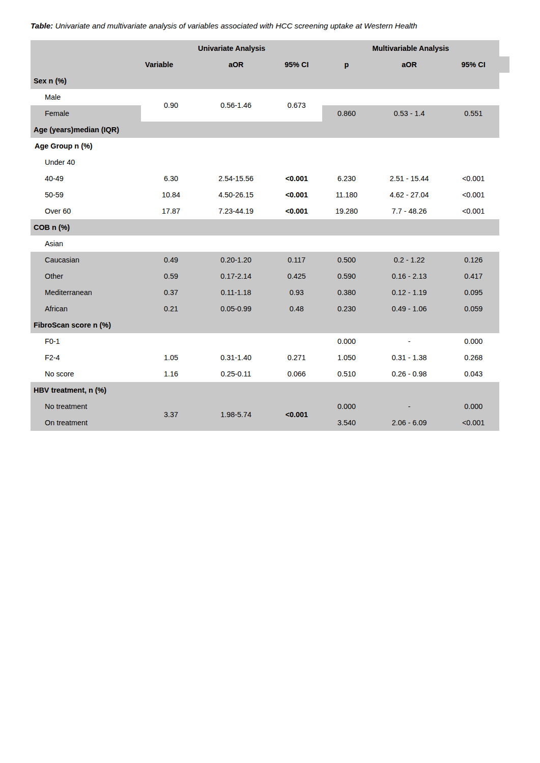Table: Univariate and multivariate analysis of variables associated with HCC screening uptake at Western Health
| | Univariate Analysis | Multivariable Analysis |
| --- | --- | --- |
| Variable | aOR | 95% CI | p | aOR | 95% CI | |
| Sex n (%) |
| Male | 0.90 | 0.56-1.46 | 0.673 | | | |
| Female | 0.860 | 0.53 - 1.4 | 0.551 |
| Age (years)median (IQR) |
| Age Group n (%) | | | | | | |
| Under 40 | | | | | | |
| 40-49 | 6.30 | 2.54-15.56 | <0.001 | 6.230 | 2.51 - 15.44 | <0.001 |
| 50-59 | 10.84 | 4.50-26.15 | <0.001 | 11.180 | 4.62 - 27.04 | <0.001 |
| Over 60 | 17.87 | 7.23-44.19 | <0.001 | 19.280 | 7.7 - 48.26 | <0.001 |
| COB n (%) |
| Asian | | | | | | |
| Caucasian | 0.49 | 0.20-1.20 | 0.117 | 0.500 | 0.2 - 1.22 | 0.126 |
| Other | 0.59 | 0.17-2.14 | 0.425 | 0.590 | 0.16 - 2.13 | 0.417 |
| Mediterranean | 0.37 | 0.11-1.18 | 0.93 | 0.380 | 0.12 - 1.19 | 0.095 |
| African | 0.21 | 0.05-0.99 | 0.48 | 0.230 | 0.49 - 1.06 | 0.059 |
| FibroScan score n (%) |
| F0-1 | | | | 0.000 | - | 0.000 |
| F2-4 | 1.05 | 0.31-1.40 | 0.271 | 1.050 | 0.31 - 1.38 | 0.268 |
| No score | 1.16 | 0.25-0.11 | 0.066 | 0.510 | 0.26 - 0.98 | 0.043 |
| HBV treatment, n (%) |
| No treatment | 3.37 | 1.98-5.74 | <0.001 | 0.000 | - | 0.000 |
| On treatment | 3.540 | 2.06 - 6.09 | <0.001 |